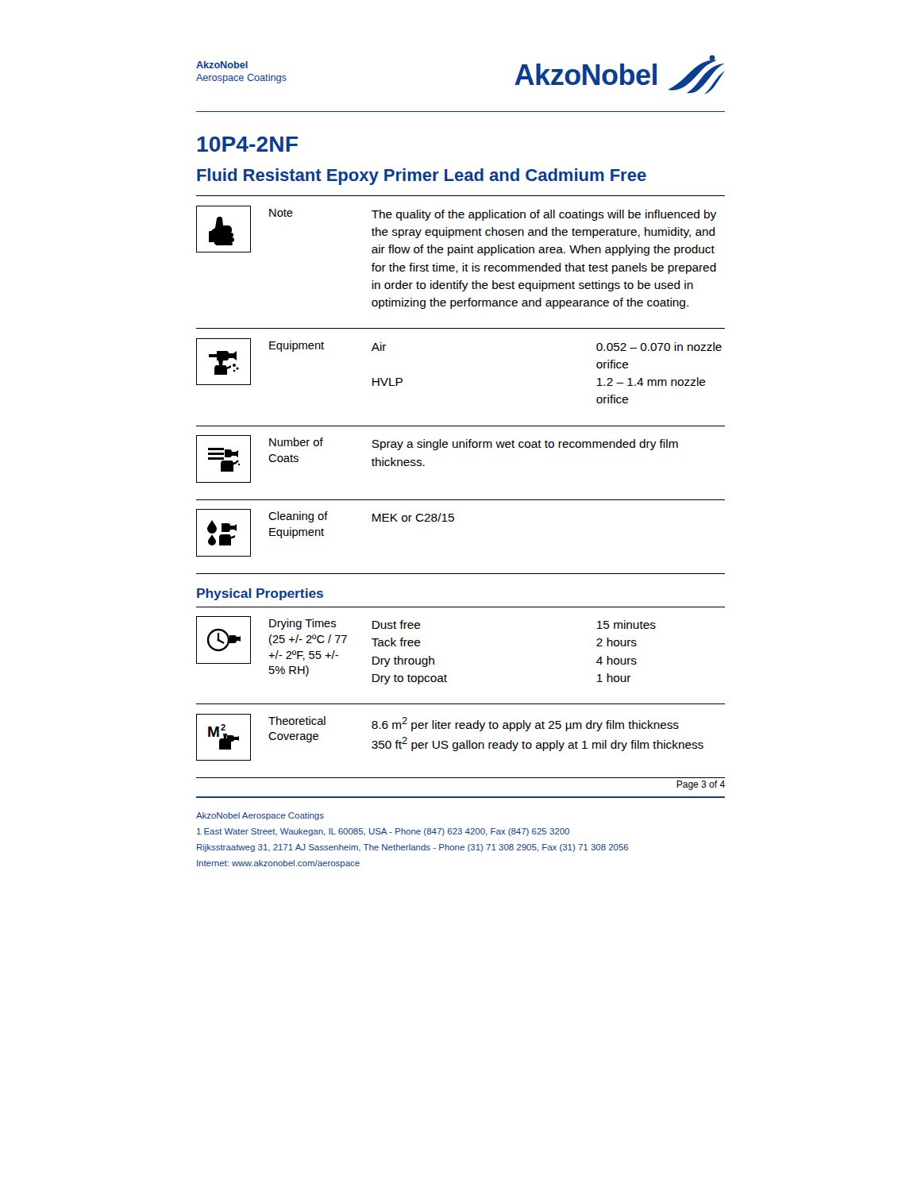AkzoNobel
Aerospace Coatings
AkzoNobel
10P4-2NF
Fluid Resistant Epoxy Primer Lead and Cadmium Free
| | Note | The quality of the application of all coatings will be influenced by the spray equipment chosen and the temperature, humidity, and air flow of the paint application area. When applying the product for the first time, it is recommended that test panels be prepared in order to identify the best equipment settings to be used in optimizing the performance and appearance of the coating. |
| | Equipment | Air 0.052 – 0.070 in nozzle orifice HVLP 1.2 – 1.4 mm nozzle orifice |
| | Number of Coats | Spray a single uniform wet coat to recommended dry film thickness. |
| | Cleaning of Equipment | MEK or C28/15 |
| Physical Properties |
| | Drying Times (25 +/- 2ºC / 77 +/- 2ºF, 55 +/- 5% RH) | Dust free 15 minutes Tack free 2 hours Dry through 4 hours Dry to topcoat 1 hour |
| M 2 | Theoretical Coverage | 8.6 m 2 per liter ready to apply at 25 µm dry film thickness 350 ft 2 per US gallon ready to apply at 1 mil dry film thickness |
Page 3 of 4
AkzoNobel Aerospace Coatings
1 East Water Street, Waukegan, IL 60085, USA - Phone (847) 623 4200, Fax (847) 625 3200
Rijksstraatweg 31, 2171 AJ Sassenheim, The Netherlands - Phone (31) 71 308 2905, Fax (31) 71 308 2056
Internet: www.akzonobel.com/aerospace